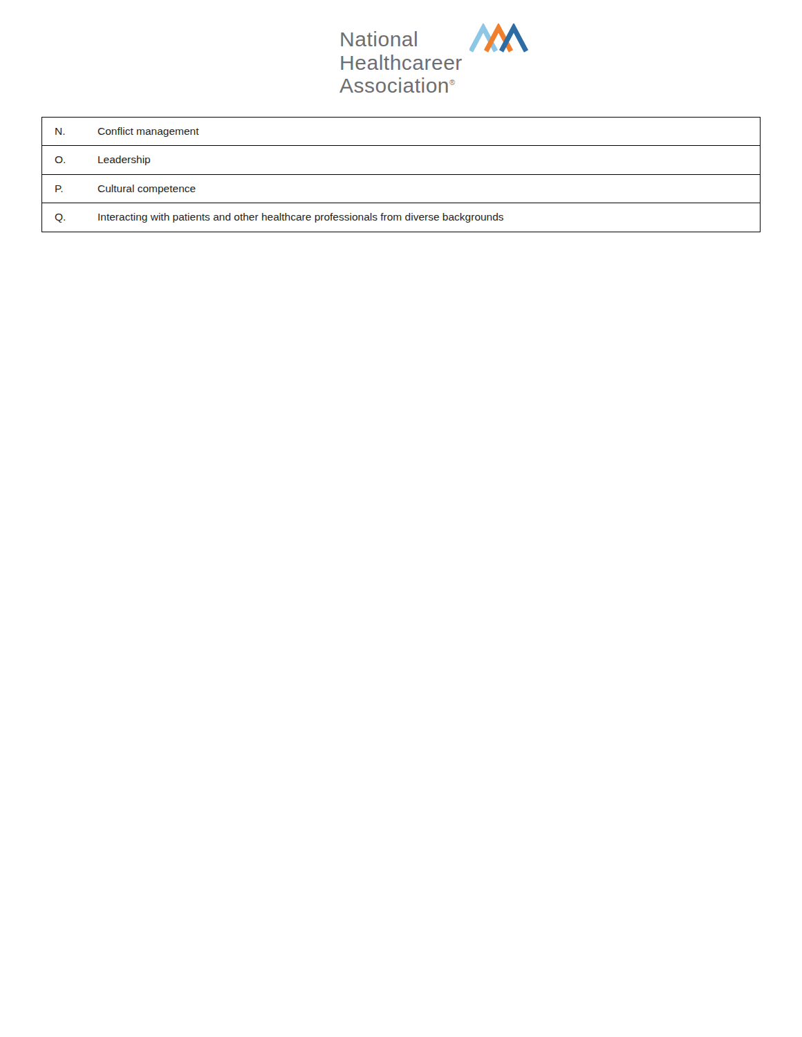National
Healthcareer
Association®
| N. Conflict management |
| O. Leadership |
| P. Cultural competence |
| Q. Interacting with patients and other healthcare professionals from diverse backgrounds |